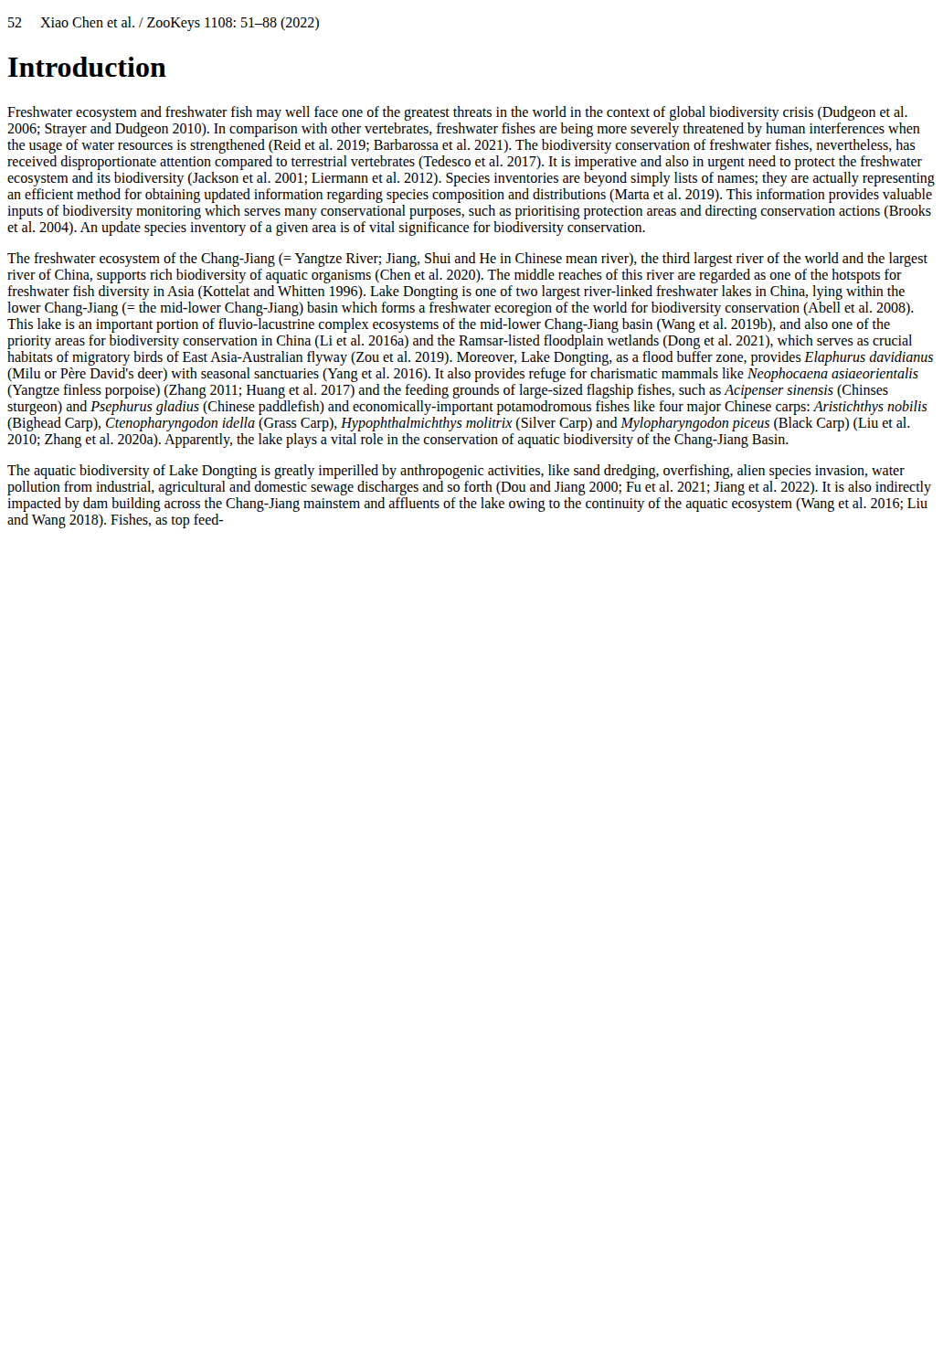52 Xiao Chen et al. / ZooKeys 1108: 51–88 (2022)
Introduction
Freshwater ecosystem and freshwater fish may well face one of the greatest threats in the world in the context of global biodiversity crisis (Dudgeon et al. 2006; Strayer and Dudgeon 2010). In comparison with other vertebrates, freshwater fishes are being more severely threatened by human interferences when the usage of water resources is strengthened (Reid et al. 2019; Barbarossa et al. 2021). The biodiversity conservation of freshwater fishes, nevertheless, has received disproportionate attention compared to terrestrial vertebrates (Tedesco et al. 2017). It is imperative and also in urgent need to protect the freshwater ecosystem and its biodiversity (Jackson et al. 2001; Liermann et al. 2012). Species inventories are beyond simply lists of names; they are actually representing an efficient method for obtaining updated information regarding species composition and distributions (Marta et al. 2019). This information provides valuable inputs of biodiversity monitoring which serves many conservational purposes, such as prioritising protection areas and directing conservation actions (Brooks et al. 2004). An update species inventory of a given area is of vital significance for biodiversity conservation.
The freshwater ecosystem of the Chang-Jiang (= Yangtze River; Jiang, Shui and He in Chinese mean river), the third largest river of the world and the largest river of China, supports rich biodiversity of aquatic organisms (Chen et al. 2020). The middle reaches of this river are regarded as one of the hotspots for freshwater fish diversity in Asia (Kottelat and Whitten 1996). Lake Dongting is one of two largest river-linked freshwater lakes in China, lying within the lower Chang-Jiang (= the mid-lower Chang-Jiang) basin which forms a freshwater ecoregion of the world for biodiversity conservation (Abell et al. 2008). This lake is an important portion of fluvio-lacustrine complex ecosystems of the mid-lower Chang-Jiang basin (Wang et al. 2019b), and also one of the priority areas for biodiversity conservation in China (Li et al. 2016a) and the Ramsar-listed floodplain wetlands (Dong et al. 2021), which serves as crucial habitats of migratory birds of East Asia-Australian flyway (Zou et al. 2019). Moreover, Lake Dongting, as a flood buffer zone, provides Elaphurus davidianus (Milu or Père David's deer) with seasonal sanctuaries (Yang et al. 2016). It also provides refuge for charismatic mammals like Neophocaena asiaeorientalis (Yangtze finless porpoise) (Zhang 2011; Huang et al. 2017) and the feeding grounds of large-sized flagship fishes, such as Acipenser sinensis (Chinses sturgeon) and Psephurus gladius (Chinese paddlefish) and economically-important potamodromous fishes like four major Chinese carps: Aristichthys nobilis (Bighead Carp), Ctenopharyngodon idella (Grass Carp), Hypophthalmichthys molitrix (Silver Carp) and Mylopharyngodon piceus (Black Carp) (Liu et al. 2010; Zhang et al. 2020a). Apparently, the lake plays a vital role in the conservation of aquatic biodiversity of the Chang-Jiang Basin.
The aquatic biodiversity of Lake Dongting is greatly imperilled by anthropogenic activities, like sand dredging, overfishing, alien species invasion, water pollution from industrial, agricultural and domestic sewage discharges and so forth (Dou and Jiang 2000; Fu et al. 2021; Jiang et al. 2022). It is also indirectly impacted by dam building across the Chang-Jiang mainstem and affluents of the lake owing to the continuity of the aquatic ecosystem (Wang et al. 2016; Liu and Wang 2018). Fishes, as top feed-